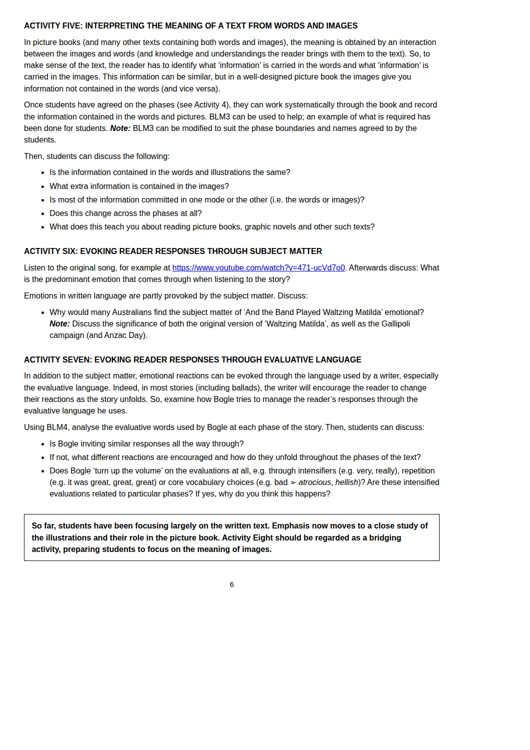ACTIVITY FIVE: INTERPRETING THE MEANING OF A TEXT FROM WORDS AND IMAGES
In picture books (and many other texts containing both words and images), the meaning is obtained by an interaction between the images and words (and knowledge and understandings the reader brings with them to the text). So, to make sense of the text, the reader has to identify what ‘information’ is carried in the words and what ‘information’ is carried in the images. This information can be similar, but in a well-designed picture book the images give you information not contained in the words (and vice versa).
Once students have agreed on the phases (see Activity 4), they can work systematically through the book and record the information contained in the words and pictures. BLM3 can be used to help; an example of what is required has been done for students. Note: BLM3 can be modified to suit the phase boundaries and names agreed to by the students.
Then, students can discuss the following:
Is the information contained in the words and illustrations the same?
What extra information is contained in the images?
Is most of the information committed in one mode or the other (i.e. the words or images)?
Does this change across the phases at all?
What does this teach you about reading picture books, graphic novels and other such texts?
ACTIVITY SIX: EVOKING READER RESPONSES THROUGH SUBJECT MATTER
Listen to the original song, for example at https://www.youtube.com/watch?v=471-ucVd7o0. Afterwards discuss: What is the predominant emotion that comes through when listening to the story?
Emotions in written language are partly provoked by the subject matter. Discuss:
Why would many Australians find the subject matter of ‘And the Band Played Waltzing Matilda’ emotional? Note: Discuss the significance of both the original version of ‘Waltzing Matilda’, as well as the Gallipoli campaign (and Anzac Day).
ACTIVITY SEVEN: EVOKING READER RESPONSES THROUGH EVALUATIVE LANGUAGE
In addition to the subject matter, emotional reactions can be evoked through the language used by a writer, especially the evaluative language. Indeed, in most stories (including ballads), the writer will encourage the reader to change their reactions as the story unfolds. So, examine how Bogle tries to manage the reader’s responses through the evaluative language he uses.
Using BLM4, analyse the evaluative words used by Bogle at each phase of the story. Then, students can discuss:
Is Bogle inviting similar responses all the way through?
If not, what different reactions are encouraged and how do they unfold throughout the phases of the text?
Does Bogle ‘turn up the volume’ on the evaluations at all, e.g. through intensifiers (e.g. very, really), repetition (e.g. it was great, great, great) or core vocabulary choices (e.g. bad ➢ atrocious, hellish)? Are these intensified evaluations related to particular phases? If yes, why do you think this happens?
So far, students have been focusing largely on the written text. Emphasis now moves to a close study of the illustrations and their role in the picture book. Activity Eight should be regarded as a bridging activity, preparing students to focus on the meaning of images.
6